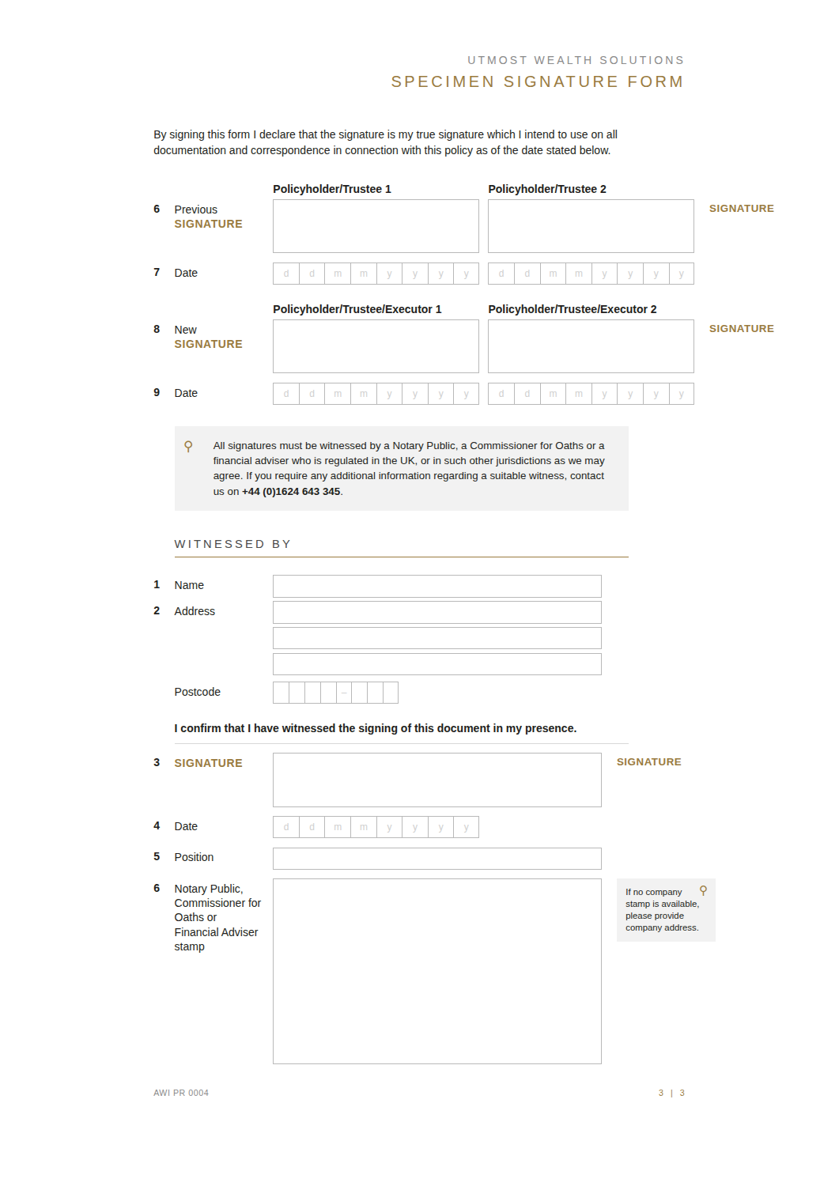Utmost Wealth Solutions
Specimen Signature Form
By signing this form I declare that the signature is my true signature which I intend to use on all documentation and correspondence in connection with this policy as of the date stated below.
Policyholder/Trustee 1
Policyholder/Trustee 2
6
Previous
SIGNATURE
SIGNATURE
7
Date
d
d
m
m
y
y
y
y
d
d
m
m
y
y
y
y
Policyholder/Trustee/Executor 1
Policyholder/Trustee/Executor 2
8
New
SIGNATURE
SIGNATURE
9
Date
d
d
m
m
y
y
y
y
d
d
m
m
y
y
y
y
⚲
All signatures must be witnessed by a Notary Public, a Commissioner for Oaths or a financial adviser who is regulated in the UK, or in such other jurisdictions as we may agree. If you require any additional information regarding a suitable witness, contact us on +44 (0)1624 643 345.
Witnessed by
1
Name
2
Address
Postcode
–
I confirm that I have witnessed the signing of this document in my presence.
3
SIGNATURE
SIGNATURE
4
Date
d
d
m
m
y
y
y
y
5
Position
6
Notary Public,
Commissioner for Oaths or
Financial Adviser stamp
⚲ If no company stamp is available, please provide company address.
AWI PR 0004
3 | 3